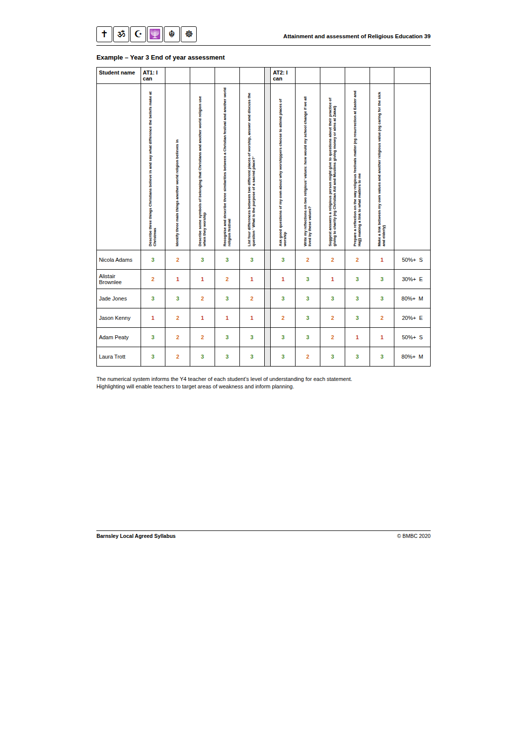✝
ॐ
☪
🕎
☬
☸
Attainment and assessment of Religious Education 39
Example – Year 3 End of year assessment
| Student name | AT1: I can | | | | | | AT2: I can | | | | | |
| --- | --- | --- | --- | --- | --- | --- | --- | --- | --- | --- | --- | --- |
| | Describe three things Christians believe in and say what difference the beliefs make at Christmas | Identify three main things another world religion believes in | Describe some symbols of belonging that Christians and another world religion use when they worship | Recognise and describe three similarities between a Christian festival and another world religion festival | List four differences between two different places of worship, answer and discuss the question ‘ What is the purpose of a sacred place?’ | | Ask good questions of my own about why worshippers choose to attend places of worship | Write my reflections on two religious’ values: how would my school change if we all lived by these values? | Suggest answers a religious person might give to questions about their practice of giving to charity (eg Christian Aid and Muslims giving money or alms at Zakat) | Prepare a reflection on the way religious festivals matter (eg resurrection at Easter and Hajj) making a link to what matters to me | Make a link between my own values and another religious value (eg caring for the sick and elderly) | |
| Nicola Adams | 3 | 2 | 3 | 3 | 3 | | 3 | 2 | 2 | 2 | 1 | 50%+ S |
| Alistair Brownlee | 2 | 1 | 1 | 2 | 1 | | 1 | 3 | 1 | 3 | 3 | 30%+ E |
| Jade Jones | 3 | 3 | 2 | 3 | 2 | | 3 | 3 | 3 | 3 | 3 | 80%+ M |
| Jason Kenny | 1 | 2 | 1 | 1 | 1 | | 2 | 3 | 2 | 3 | 2 | 20%+ E |
| Adam Peaty | 3 | 2 | 2 | 3 | 3 | | 3 | 3 | 2 | 1 | 1 | 50%+ S |
| Laura Trott | 3 | 2 | 3 | 3 | 3 | | 3 | 2 | 3 | 3 | 3 | 80%+ M |
The numerical system informs the Y4 teacher of each student’s level of understanding for each statement.
Highlighting will enable teachers to target areas of weakness and inform planning.
Barnsley Local Agreed Syllabus
© BMBC 2020